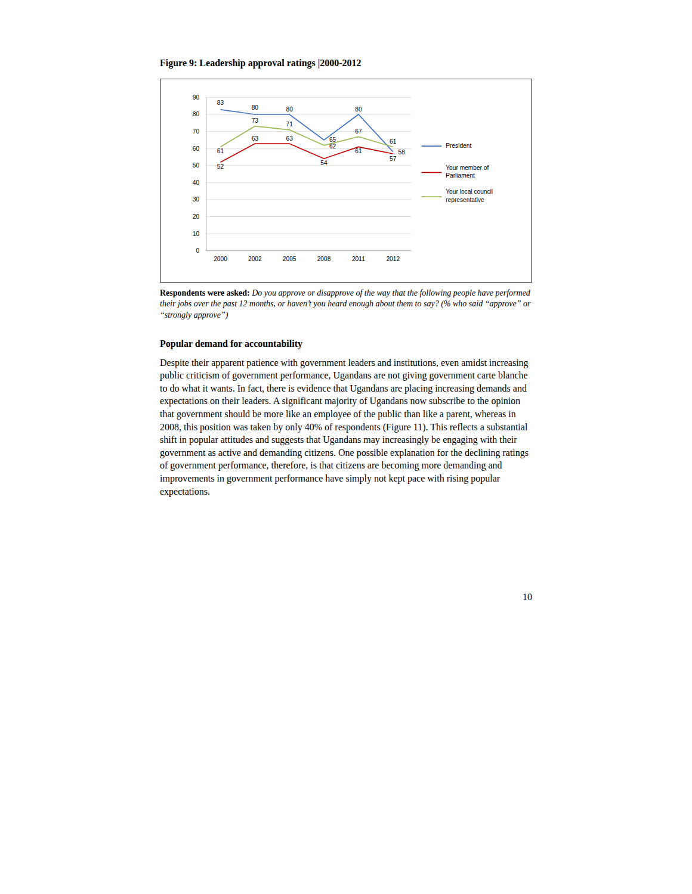Figure 9: Leadership approval ratings |2000-2012
90 80 70 60 50 40 30 20 10 0 2000 2002 2005 2008 2011 2012 83 80 80 65 80 58 52 63 63 54 61 57 61 73 71 62 67 61 President Your member of Parliament Your local council representative
Respondents were asked: Do you approve or disapprove of the way that the following people have performed their jobs over the past 12 months, or haven’t you heard enough about them to say? (% who said “approve” or “strongly approve”)
Popular demand for accountability
Despite their apparent patience with government leaders and institutions, even amidst increasing public criticism of government performance, Ugandans are not giving government carte blanche to do what it wants. In fact, there is evidence that Ugandans are placing increasing demands and expectations on their leaders. A significant majority of Ugandans now subscribe to the opinion that government should be more like an employee of the public than like a parent, whereas in 2008, this position was taken by only 40% of respondents (Figure 11). This reflects a substantial shift in popular attitudes and suggests that Ugandans may increasingly be engaging with their government as active and demanding citizens. One possible explanation for the declining ratings of government performance, therefore, is that citizens are becoming more demanding and improvements in government performance have simply not kept pace with rising popular expectations.
10